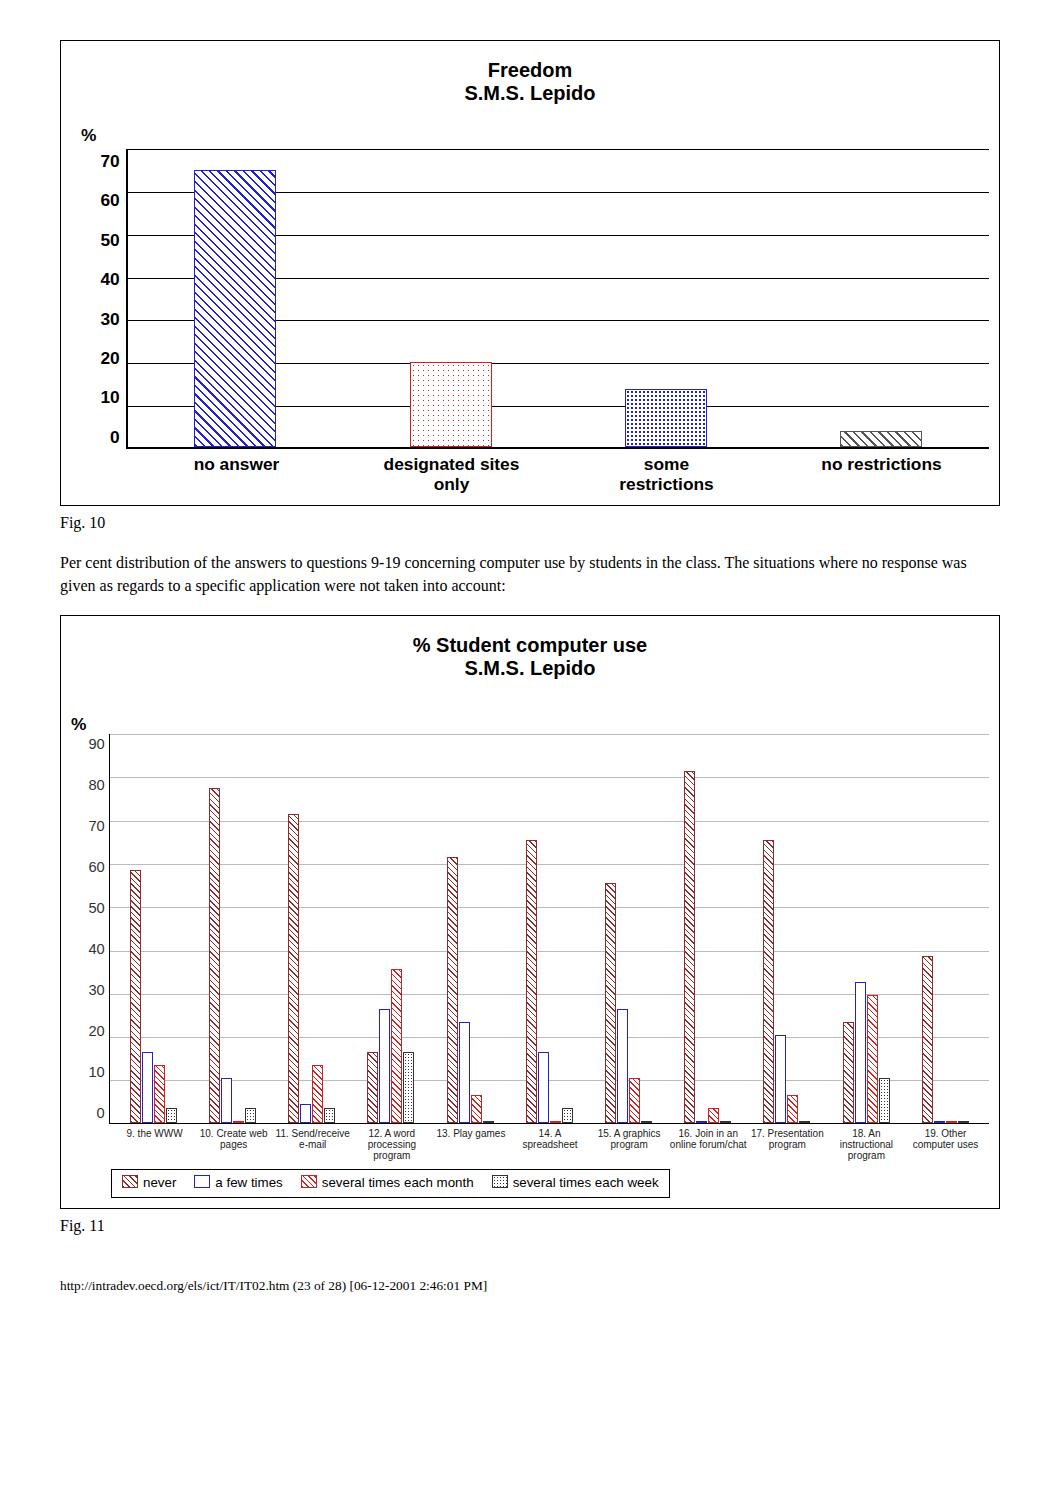Freedom
S.M.S. Lepido
%
70
60
50
40
30
20
10
0
no answer
designated sites
only
some
restrictions
no restrictions
Fig. 10
Per cent distribution of the answers to questions 9-19 concerning computer use by students in the class. The situations where no response was given as regards to a specific application were not taken into account:
% Student computer use
S.M.S. Lepido
%
90
80
70
60
50
40
30
20
10
0
9. the WWW
10. Create web pages
11. Send/receive e-mail
12. A word processing program
13. Play games
14. A spreadsheet
15. A graphics program
16. Join in an online forum/chat
17. Presentation program
18. An instructional program
19. Other computer uses
never a few times several times each month several times each week
Fig. 11
http://intradev.oecd.org/els/ict/IT/IT02.htm (23 of 28) [06-12-2001 2:46:01 PM]